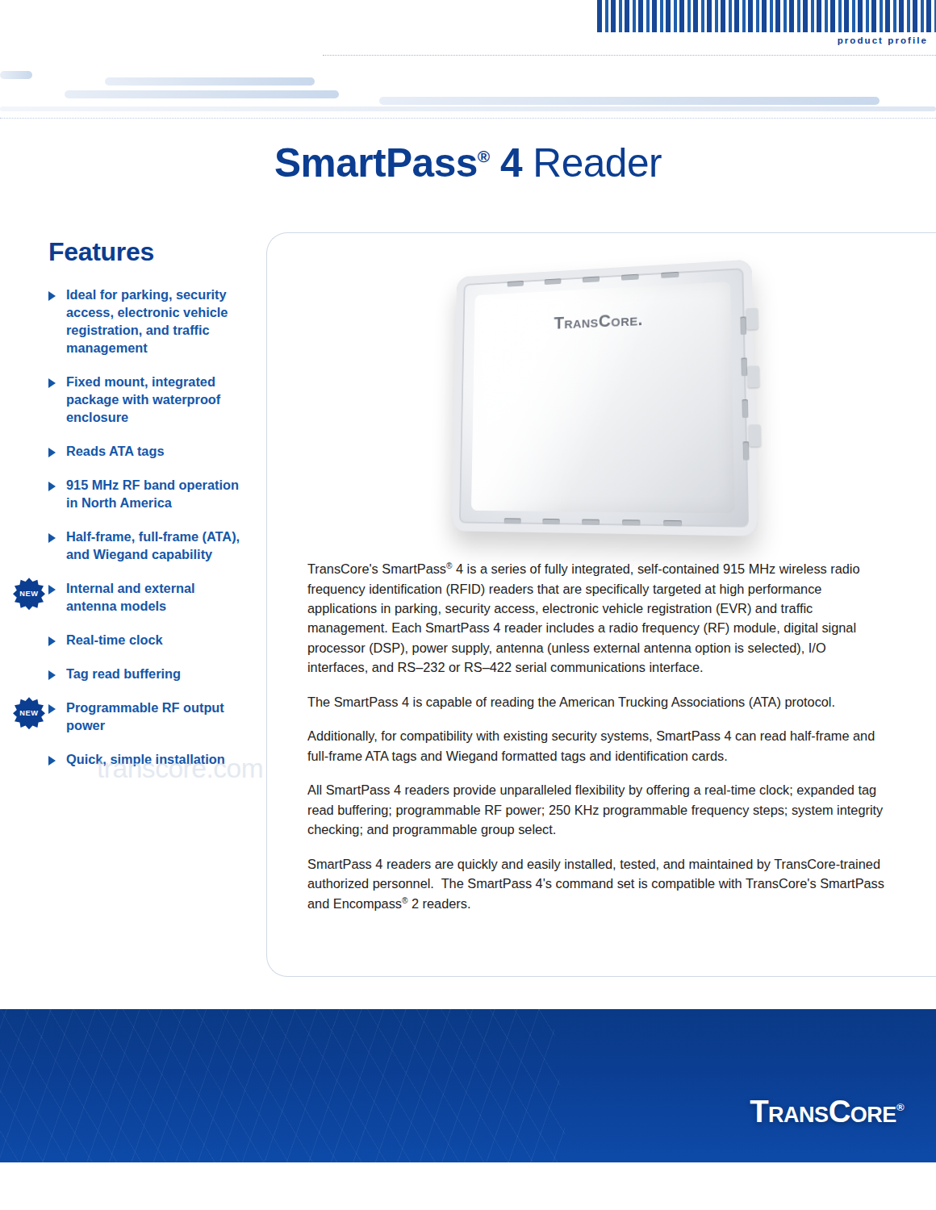product profile
SmartPass® 4 Reader
Features
Ideal for parking, security access, electronic vehicle registration, and traffic management
Fixed mount, integrated package with waterproof enclosure
Reads ATA tags
915 MHz RF band operation in North America
Half-frame, full-frame (ATA), and Wiegand capability
NEW Internal and external antenna models
Real-time clock
Tag read buffering
NEW Programmable RF output power
Quick, simple installation
transcore.com
TransCore.
TransCore's SmartPass® 4 is a series of fully integrated, self-contained 915 MHz wireless radio frequency identification (RFID) readers that are specifically targeted at high performance applications in parking, security access, electronic vehicle registration (EVR) and traffic management. Each SmartPass 4 reader includes a radio frequency (RF) module, digital signal processor (DSP), power supply, antenna (unless external antenna option is selected), I/O interfaces, and RS–232 or RS–422 serial communications interface.
The SmartPass 4 is capable of reading the American Trucking Associations (ATA) protocol.
Additionally, for compatibility with existing security systems, SmartPass 4 can read half-frame and full-frame ATA tags and Wiegand formatted tags and identification cards.
All SmartPass 4 readers provide unparalleled flexibility by offering a real-time clock; expanded tag read buffering; programmable RF power; 250 KHz programmable frequency steps; system integrity checking; and programmable group select.
SmartPass 4 readers are quickly and easily installed, tested, and maintained by TransCore-trained authorized personnel. The SmartPass 4's command set is compatible with TransCore's SmartPass and Encompass® 2 readers.
TransCore®